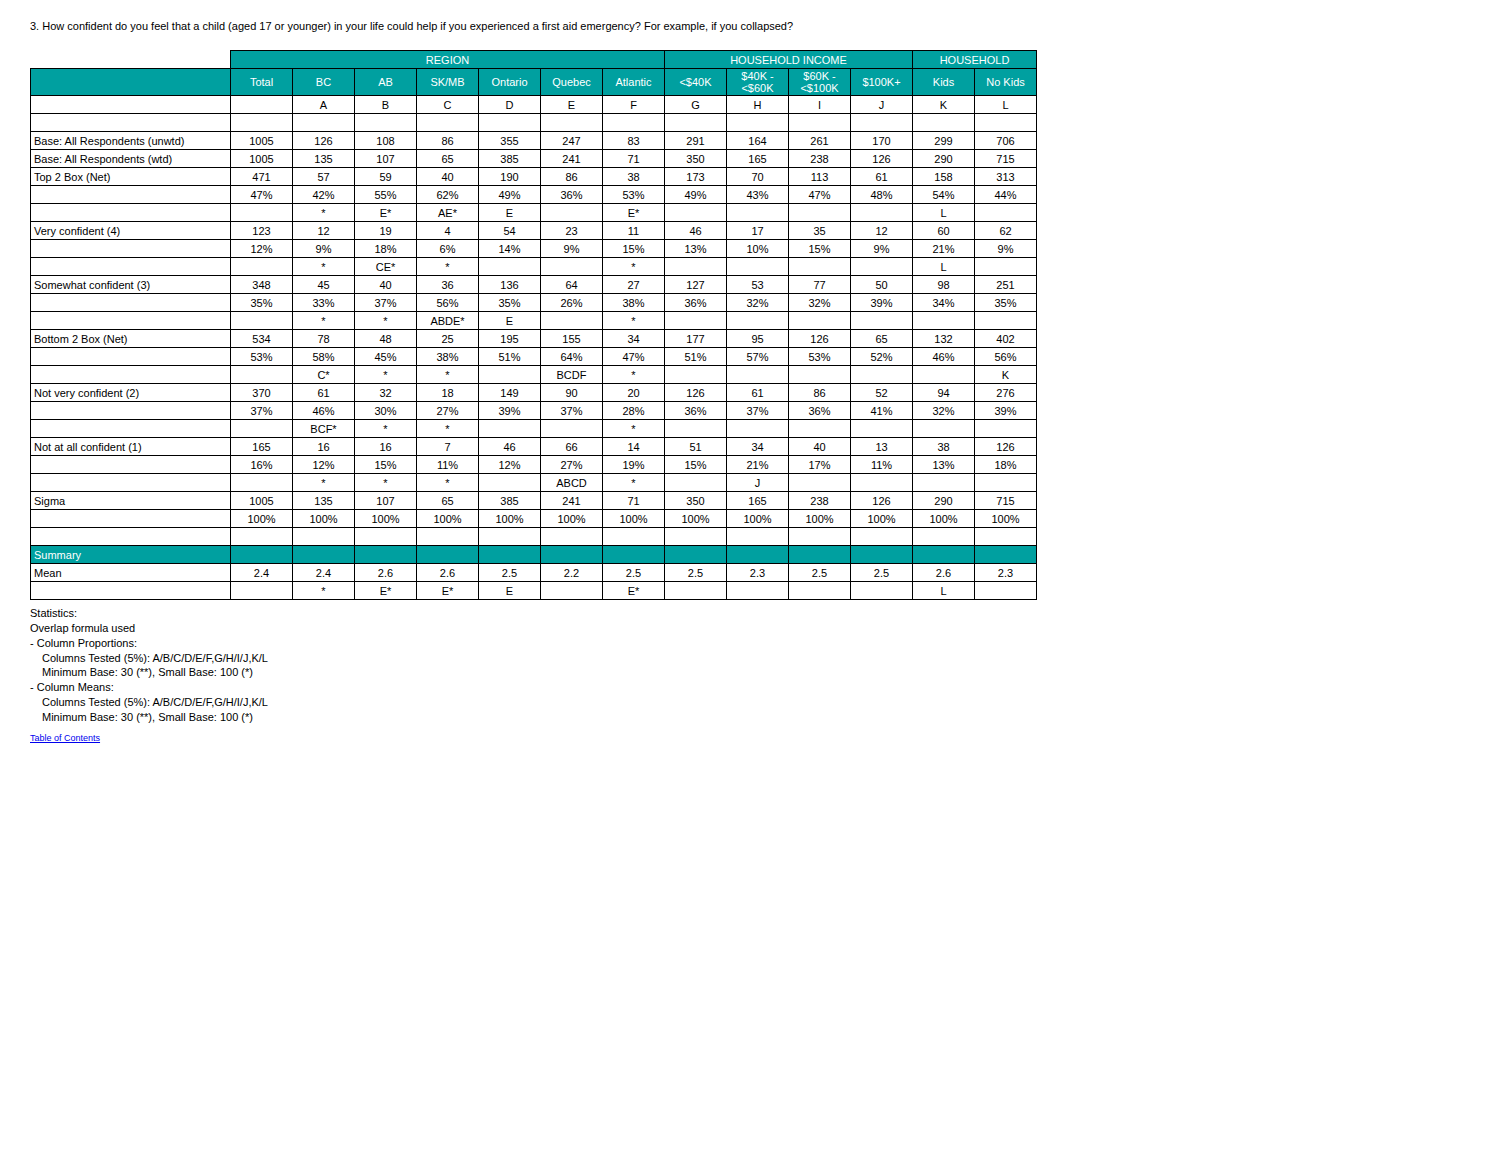3. How confident do you feel that a child (aged 17 or younger) in your life could help if you experienced a first aid emergency? For example, if you collapsed?
| | REGION | HOUSEHOLD INCOME | HOUSEHOLD |
| | Total | BC | AB | SK/MB | Ontario | Quebec | Atlantic | <$40K | $40K - <$60K | $60K - <$100K | $100K+ | Kids | No Kids |
| | | A | B | C | D | E | F | G | H | I | J | K | L |
| Base: All Respondents (unwtd) | 1005 | 126 | 108 | 86 | 355 | 247 | 83 | 291 | 164 | 261 | 170 | 299 | 706 |
| Base: All Respondents (wtd) | 1005 | 135 | 107 | 65 | 385 | 241 | 71 | 350 | 165 | 238 | 126 | 290 | 715 |
| Top 2 Box (Net) | 471 | 57 | 59 | 40 | 190 | 86 | 38 | 173 | 70 | 113 | 61 | 158 | 313 |
| | 47% | 42% | 55% | 62% | 49% | 36% | 53% | 49% | 43% | 47% | 48% | 54% | 44% |
| | | * | E* | AE* | E | | E* | | | | | L | |
| Very confident (4) | 123 | 12 | 19 | 4 | 54 | 23 | 11 | 46 | 17 | 35 | 12 | 60 | 62 |
| | 12% | 9% | 18% | 6% | 14% | 9% | 15% | 13% | 10% | 15% | 9% | 21% | 9% |
| | | * | CE* | * | | | * | | | | | L | |
| Somewhat confident (3) | 348 | 45 | 40 | 36 | 136 | 64 | 27 | 127 | 53 | 77 | 50 | 98 | 251 |
| | 35% | 33% | 37% | 56% | 35% | 26% | 38% | 36% | 32% | 32% | 39% | 34% | 35% |
| | | * | * | ABDE* | E | | * | | | | | | |
| Bottom 2 Box (Net) | 534 | 78 | 48 | 25 | 195 | 155 | 34 | 177 | 95 | 126 | 65 | 132 | 402 |
| | 53% | 58% | 45% | 38% | 51% | 64% | 47% | 51% | 57% | 53% | 52% | 46% | 56% |
| | | C* | * | * | | BCDF | * | | | | | | K |
| Not very confident (2) | 370 | 61 | 32 | 18 | 149 | 90 | 20 | 126 | 61 | 86 | 52 | 94 | 276 |
| | 37% | 46% | 30% | 27% | 39% | 37% | 28% | 36% | 37% | 36% | 41% | 32% | 39% |
| | | BCF* | * | * | | | * | | | | | | |
| Not at all confident (1) | 165 | 16 | 16 | 7 | 46 | 66 | 14 | 51 | 34 | 40 | 13 | 38 | 126 |
| | 16% | 12% | 15% | 11% | 12% | 27% | 19% | 15% | 21% | 17% | 11% | 13% | 18% |
| | | * | * | * | | ABCD | * | | J | | | | |
| Sigma | 1005 | 135 | 107 | 65 | 385 | 241 | 71 | 350 | 165 | 238 | 126 | 290 | 715 |
| | 100% | 100% | 100% | 100% | 100% | 100% | 100% | 100% | 100% | 100% | 100% | 100% | 100% |
| Summary | | | | | | | | | | | | | |
| Mean | 2.4 | 2.4 | 2.6 | 2.6 | 2.5 | 2.2 | 2.5 | 2.5 | 2.3 | 2.5 | 2.5 | 2.6 | 2.3 |
| | | * | E* | E* | E | | E* | | | | | L | |
Statistics:
Overlap formula used
- Column Proportions:
Columns Tested (5%): A/B/C/D/E/F,G/H/I/J,K/L
Minimum Base: 30 (**), Small Base: 100 (*)
- Column Means:
Columns Tested (5%): A/B/C/D/E/F,G/H/I/J,K/L
Minimum Base: 30 (**), Small Base: 100 (*)
Table of Contents